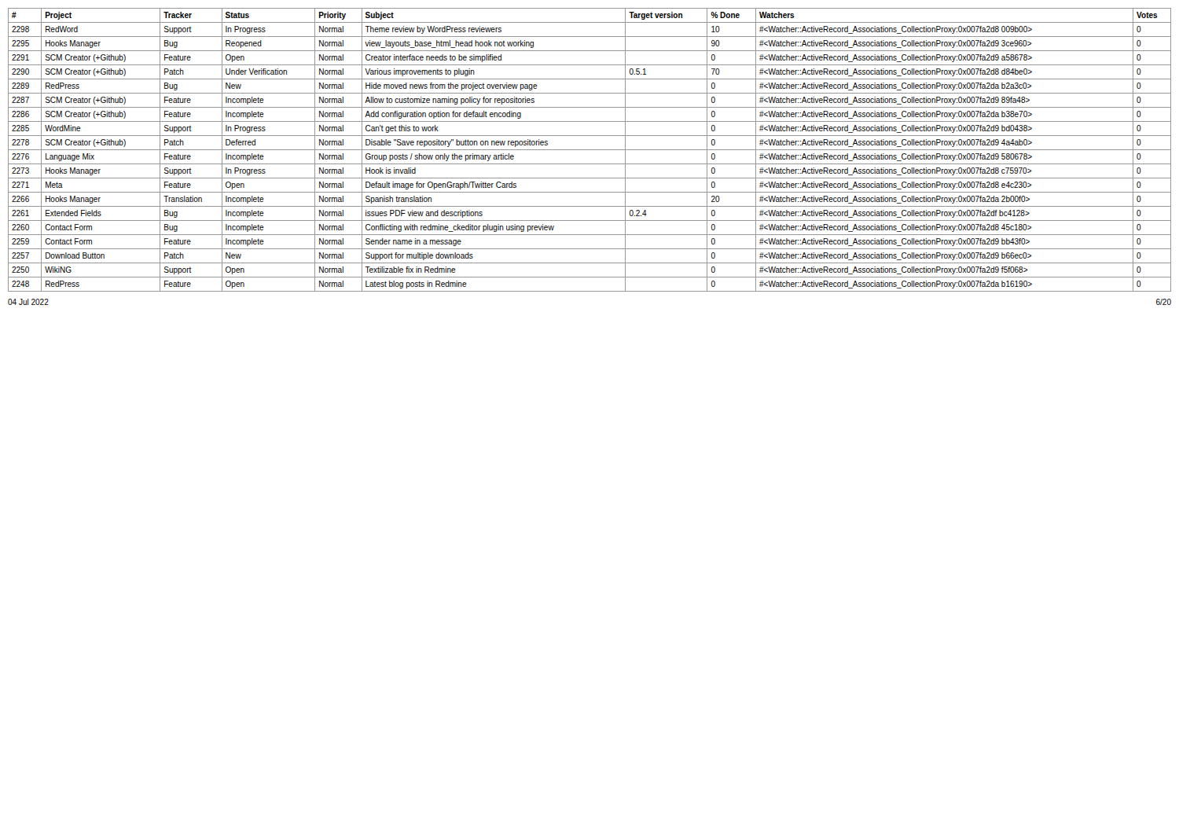| # | Project | Tracker | Status | Priority | Subject | Target version | % Done | Watchers | Votes |
| --- | --- | --- | --- | --- | --- | --- | --- | --- | --- |
| 2298 | RedWord | Support | In Progress | Normal | Theme review by WordPress reviewers | | 10 | #<Watcher::ActiveRecord_Associations_CollectionProxy:0x007fa2d8 009b00> | 0 |
| 2295 | Hooks Manager | Bug | Reopened | Normal | view_layouts_base_html_head hook not working | | 90 | #<Watcher::ActiveRecord_Associations_CollectionProxy:0x007fa2d9 3ce960> | 0 |
| 2291 | SCM Creator (+Github) | Feature | Open | Normal | Creator interface needs to be simplified | | 0 | #<Watcher::ActiveRecord_Associations_CollectionProxy:0x007fa2d9 a58678> | 0 |
| 2290 | SCM Creator (+Github) | Patch | Under Verification | Normal | Various improvements to plugin | 0.5.1 | 70 | #<Watcher::ActiveRecord_Associations_CollectionProxy:0x007fa2d8 d84be0> | 0 |
| 2289 | RedPress | Bug | New | Normal | Hide moved news from the project overview page | | 0 | #<Watcher::ActiveRecord_Associations_CollectionProxy:0x007fa2da b2a3c0> | 0 |
| 2287 | SCM Creator (+Github) | Feature | Incomplete | Normal | Allow to customize naming policy for repositories | | 0 | #<Watcher::ActiveRecord_Associations_CollectionProxy:0x007fa2d9 89fa48> | 0 |
| 2286 | SCM Creator (+Github) | Feature | Incomplete | Normal | Add configuration option for default encoding | | 0 | #<Watcher::ActiveRecord_Associations_CollectionProxy:0x007fa2da b38e70> | 0 |
| 2285 | WordMine | Support | In Progress | Normal | Can't get this to work | | 0 | #<Watcher::ActiveRecord_Associations_CollectionProxy:0x007fa2d9 bd0438> | 0 |
| 2278 | SCM Creator (+Github) | Patch | Deferred | Normal | Disable "Save repository" button on new repositories | | 0 | #<Watcher::ActiveRecord_Associations_CollectionProxy:0x007fa2d9 4a4ab0> | 0 |
| 2276 | Language Mix | Feature | Incomplete | Normal | Group posts / show only the primary article | | 0 | #<Watcher::ActiveRecord_Associations_CollectionProxy:0x007fa2d9 580678> | 0 |
| 2273 | Hooks Manager | Support | In Progress | Normal | Hook is invalid | | 0 | #<Watcher::ActiveRecord_Associations_CollectionProxy:0x007fa2d8 c75970> | 0 |
| 2271 | Meta | Feature | Open | Normal | Default image for OpenGraph/Twitter Cards | | 0 | #<Watcher::ActiveRecord_Associations_CollectionProxy:0x007fa2d8 e4c230> | 0 |
| 2266 | Hooks Manager | Translation | Incomplete | Normal | Spanish translation | | 20 | #<Watcher::ActiveRecord_Associations_CollectionProxy:0x007fa2da 2b00f0> | 0 |
| 2261 | Extended Fields | Bug | Incomplete | Normal | issues PDF view and descriptions | 0.2.4 | 0 | #<Watcher::ActiveRecord_Associations_CollectionProxy:0x007fa2df bc4128> | 0 |
| 2260 | Contact Form | Bug | Incomplete | Normal | Conflicting with redmine_ckeditor plugin using preview | | 0 | #<Watcher::ActiveRecord_Associations_CollectionProxy:0x007fa2d8 45c180> | 0 |
| 2259 | Contact Form | Feature | Incomplete | Normal | Sender name in a message | | 0 | #<Watcher::ActiveRecord_Associations_CollectionProxy:0x007fa2d9 bb43f0> | 0 |
| 2257 | Download Button | Patch | New | Normal | Support for multiple downloads | | 0 | #<Watcher::ActiveRecord_Associations_CollectionProxy:0x007fa2d9 b66ec0> | 0 |
| 2250 | WikiNG | Support | Open | Normal | Textilizable fix in Redmine | | 0 | #<Watcher::ActiveRecord_Associations_CollectionProxy:0x007fa2d9 f5f068> | 0 |
| 2248 | RedPress | Feature | Open | Normal | Latest blog posts in Redmine | | 0 | #<Watcher::ActiveRecord_Associations_CollectionProxy:0x007fa2da b16190> | 0 |
04 Jul 2022 6/20